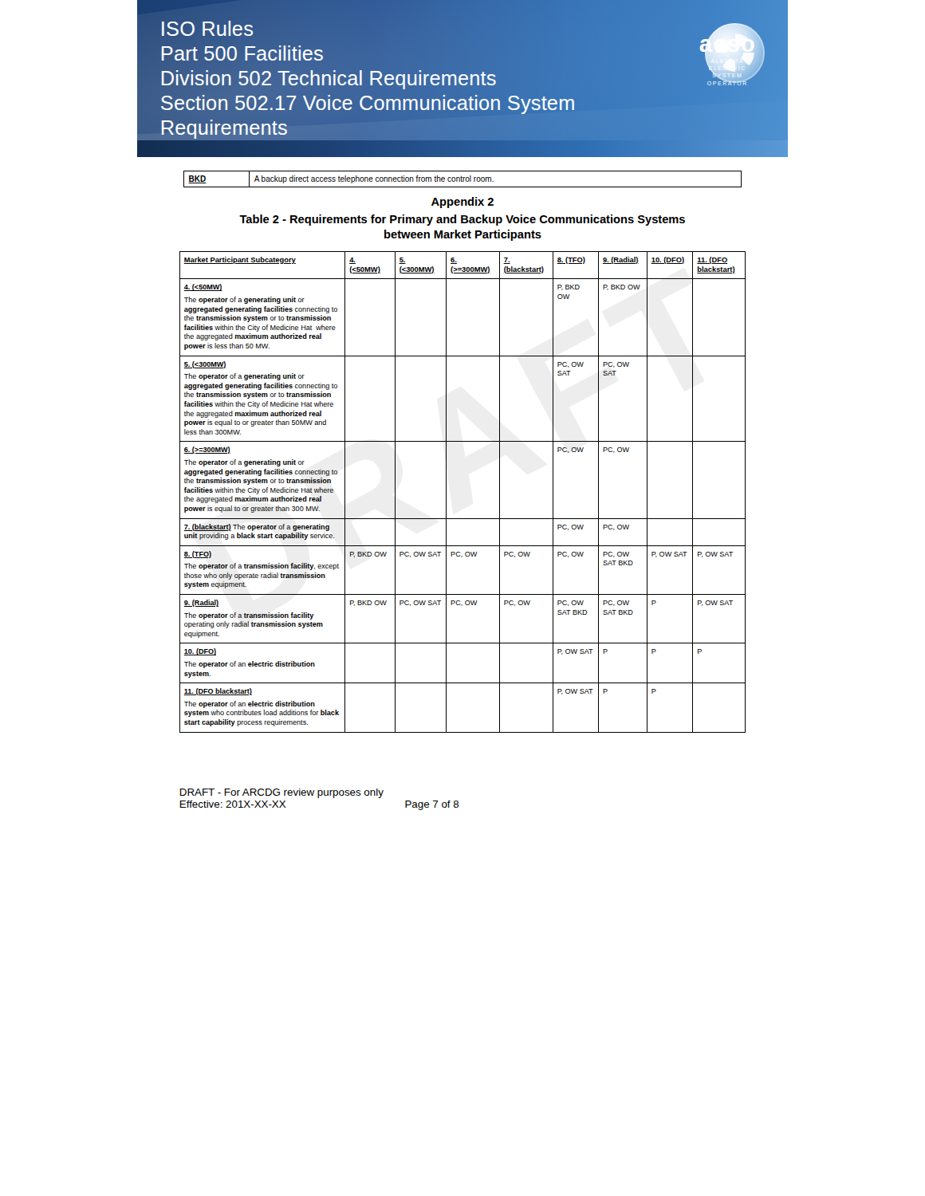ISO Rules
Part 500 Facilities
Division 502 Technical Requirements
Section 502.17 Voice Communication System Requirements
aeso
ALBERTA
ELECTRIC
SYSTEM
OPERATOR
DRAFT
| BKD | A backup direct access telephone connection from the control room. |
Appendix 2
Table 2 - Requirements for Primary and Backup Voice Communications Systems between Market Participants
| Market Participant Subcategory | 4. (<50MW) | 5. (<300MW) | 6. (>=300MW) | 7. (blackstart) | 8. (TFO) | 9. (Radial) | 10. (DFO) | 11. (DFO blackstart) |
| --- | --- | --- | --- | --- | --- | --- | --- | --- |
| 4. (<50MW) The operator of a generating unit or aggregated generating facilities connecting to the transmission system or to transmission facilities within the City of Medicine Hat where the aggregated maximum authorized real power is less than 50 MW. | | | | | P, BKD OW | P, BKD OW | | |
| 5. (<300MW) The operator of a generating unit or aggregated generating facilities connecting to the transmission system or to transmission facilities within the City of Medicine Hat where the aggregated maximum authorized real power is equal to or greater than 50MW and less than 300MW. | | | | | PC, OW SAT | PC, OW SAT | | |
| 6. (>=300MW) The operator of a generating unit or aggregated generating facilities connecting to the transmission system or to transmission facilities within the City of Medicine Hat where the aggregated maximum authorized real power is equal to or greater than 300 MW. | | | | | PC, OW | PC, OW | | |
| 7. (blackstart) The operator of a generating unit providing a black start capability service. | | | | | PC, OW | PC, OW | | |
| 8. (TFO) The operator of a transmission facility , except those who only operate radial transmission system equipment. | P, BKD OW | PC, OW SAT | PC, OW | PC, OW | PC, OW | PC, OW SAT BKD | P, OW SAT | P, OW SAT |
| 9. (Radial) The operator of a transmission facility operating only radial transmission system equipment. | P, BKD OW | PC, OW SAT | PC, OW | PC, OW | PC, OW SAT BKD | PC, OW SAT BKD | P | P, OW SAT |
| 10. (DFO) The operator of an electric distribution system . | | | | | P, OW SAT | P | P | P |
| 11. (DFO blackstart) The operator of an electric distribution system who contributes load additions for black start capability process requirements. | | | | | P, OW SAT | P | P | |
DRAFT - For ARCDG review purposes only
Effective: 201X-XX-XX Page 7 of 8